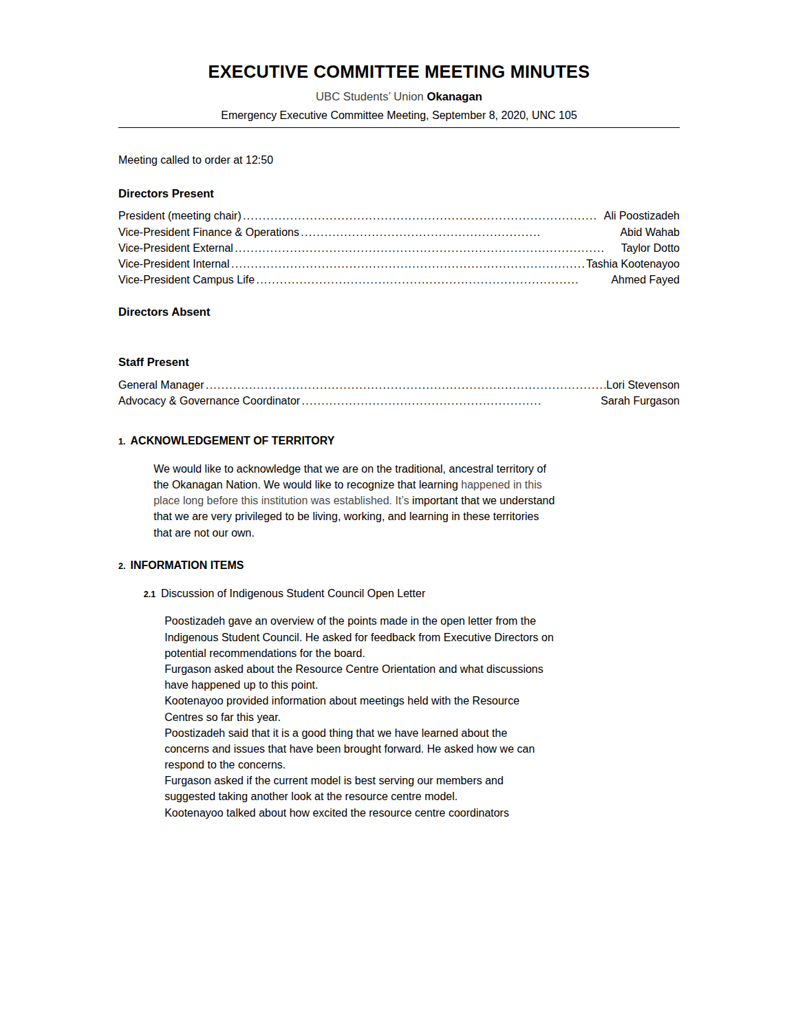EXECUTIVE COMMITTEE MEETING MINUTES
UBC Students’ Union Okanagan
Emergency Executive Committee Meeting, September 8, 2020, UNC 105
Meeting called to order at 12:50
Directors Present
President (meeting chair).......................................................................................... Ali Poostizadeh
Vice-President Finance & Operations............................................................. Abid Wahab
Vice-President External.............................................................................................. Taylor Dotto
Vice-President Internal............................................................................................... Tashia Kootenayoo
Vice-President Campus Life.................................................................................. Ahmed Fayed
Directors Absent
Staff Present
General Manager....................................................................................................... Lori Stevenson
Advocacy & Governance Coordinator............................................................. Sarah Furgason
1. Acknowledgement of Territory
We would like to acknowledge that we are on the traditional, ancestral territory of the Okanagan Nation. We would like to recognize that learning happened in this place long before this institution was established. It’s important that we understand that we are very privileged to be living, working, and learning in these territories that are not our own.
2. Information Items
2.1 Discussion of Indigenous Student Council Open Letter
Poostizadeh gave an overview of the points made in the open letter from the Indigenous Student Council. He asked for feedback from Executive Directors on potential recommendations for the board.
Furgason asked about the Resource Centre Orientation and what discussions have happened up to this point.
Kootenayoo provided information about meetings held with the Resource Centres so far this year.
Poostizadeh said that it is a good thing that we have learned about the concerns and issues that have been brought forward. He asked how we can respond to the concerns.
Furgason asked if the current model is best serving our members and suggested taking another look at the resource centre model.
Kootenayoo talked about how excited the resource centre coordinators